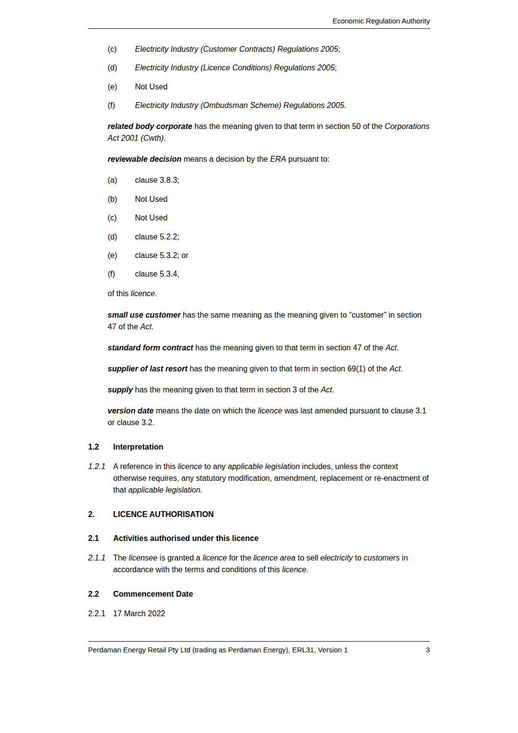Economic Regulation Authority
(c) Electricity Industry (Customer Contracts) Regulations 2005;
(d) Electricity Industry (Licence Conditions) Regulations 2005;
(e) Not Used
(f) Electricity Industry (Ombudsman Scheme) Regulations 2005.
related body corporate has the meaning given to that term in section 50 of the Corporations Act 2001 (Cwth).
reviewable decision means a decision by the ERA pursuant to:
(a) clause 3.8.3;
(b) Not Used
(c) Not Used
(d) clause 5.2.2;
(e) clause 5.3.2; or
(f) clause 5.3.4,
of this licence.
small use customer has the same meaning as the meaning given to “customer” in section 47 of the Act.
standard form contract has the meaning given to that term in section 47 of the Act.
supplier of last resort has the meaning given to that term in section 69(1) of the Act.
supply has the meaning given to that term in section 3 of the Act.
version date means the date on which the licence was last amended pursuant to clause 3.1 or clause 3.2.
1.2 Interpretation
1.2.1 A reference in this licence to any applicable legislation includes, unless the context otherwise requires, any statutory modification, amendment, replacement or re-enactment of that applicable legislation.
2. LICENCE AUTHORISATION
2.1 Activities authorised under this licence
2.1.1 The licensee is granted a licence for the licence area to sell electricity to customers in accordance with the terms and conditions of this licence.
2.2 Commencement Date
2.2.1 17 March 2022
Perdaman Energy Retail Pty Ltd (trading as Perdaman Energy), ERL31, Version 1 3